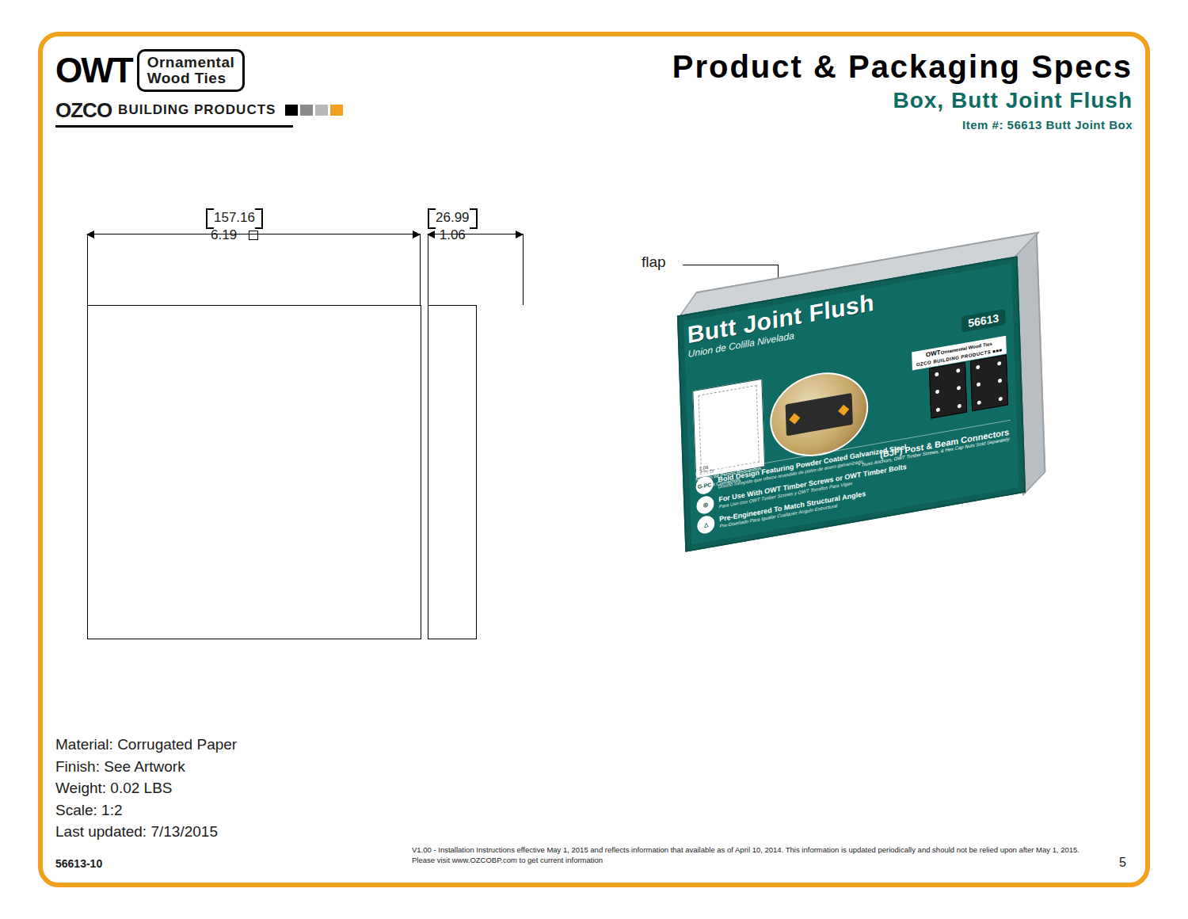OWT
Ornamental
Wood Ties
OZCO
BUILDING PRODUCTS
Product & Packaging Specs
Box, Butt Joint Flush
Item #: 56613 Butt Joint Box
157.16 6.19
26.99 1.06
flap
Butt Joint Flush
Union de Colilla Nivelada
56613
OWTOrnamental Wood Ties
OZCO BUILDING PRODUCTS ■■■
1.06
4.75 D
Number of Bolts Required
Numero de Pernos Requeridos
◆2 Bolt Connectors
(BJF) Post & Beam Connectors * Truss Anchors, OWT Timber Screws, & Hex Cap Nuts Sold Separately
G-PC
Bold Design Featuring Powder Coated Galvanized Steel Diseño Intrepido que ofrece revestido de polvo de acero galvanizado
◎
For Use With OWT Timber Screws or OWT Timber Bolts Para Uso con OWT Timber Screws y OWT Tornillos Para Vigas
△
Pre-Engineered To Match Structural Angles Pre-Diseñado Para Igualar Cualquier Angulo Estructural
Material: Corrugated Paper
Finish: See Artwork
Weight: 0.02 LBS
Scale: 1:2
Last updated: 7/13/2015
56613-10
V1.00 - Installation Instructions effective May 1, 2015 and reflects information that available as of April 10, 2014. This information is updated periodically and should not be relied upon after May 1, 2015. Please visit www.OZCOBP.com to get current information
5